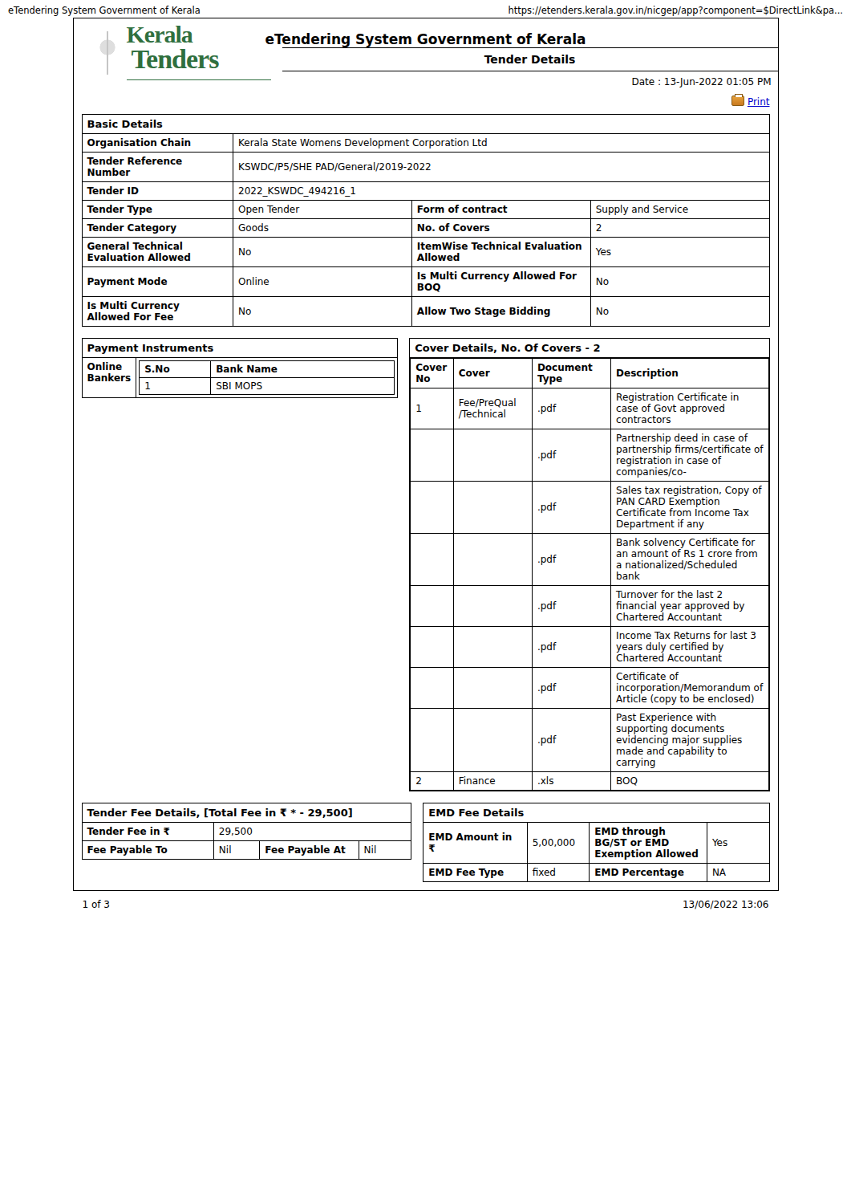eTendering System Government of Kerala
https://etenders.kerala.gov.in/nicgep/app?component=$DirectLink&pa...
Kerala
Tenders
eTendering System Government of Kerala
Tender Details
Date : 13-Jun-2022 01:05 PM
Print
Basic Details
| Organisation Chain | Kerala State Womens Development Corporation Ltd |
| Tender Reference Number | KSWDC/P5/SHE PAD/General/2019-2022 |
| Tender ID | 2022_KSWDC_494216_1 |
| Tender Type | Open Tender | Form of contract | Supply and Service |
| Tender Category | Goods | No. of Covers | 2 |
| General Technical Evaluation Allowed | No | ItemWise Technical Evaluation Allowed | Yes |
| Payment Mode | Online | Is Multi Currency Allowed For BOQ | No |
| Is Multi Currency Allowed For Fee | No | Allow Two Stage Bidding | No |
Payment Instruments
Online
Bankers
| S.No | Bank Name |
| --- | --- |
| 1 | SBI MOPS |
Cover Details, No. Of Covers - 2
| Cover No | Cover | Document Type | Description |
| --- | --- | --- | --- |
| 1 | Fee/PreQual /Technical | .pdf | Registration Certificate in case of Govt approved contractors |
| | | .pdf | Partnership deed in case of partnership firms/certificate of registration in case of companies/co- |
| | | .pdf | Sales tax registration, Copy of PAN CARD Exemption Certificate from Income Tax Department if any |
| | | .pdf | Bank solvency Certificate for an amount of Rs 1 crore from a nationalized/Scheduled bank |
| | | .pdf | Turnover for the last 2 financial year approved by Chartered Accountant |
| | | .pdf | Income Tax Returns for last 3 years duly certified by Chartered Accountant |
| | | .pdf | Certificate of incorporation/Memorandum of Article (copy to be enclosed) |
| | | .pdf | Past Experience with supporting documents evidencing major supplies made and capability to carrying |
| 2 | Finance | .xls | BOQ |
Tender Fee Details, [Total Fee in ₹ * - 29,500]
| Tender Fee in ₹ | 29,500 |
| Fee Payable To | Nil | Fee Payable At | Nil |
EMD Fee Details
| EMD Amount in ₹ | 5,00,000 | EMD through BG/ST or EMD Exemption Allowed | Yes |
| EMD Fee Type | fixed | EMD Percentage | NA |
1 of 3
13/06/2022 13:06